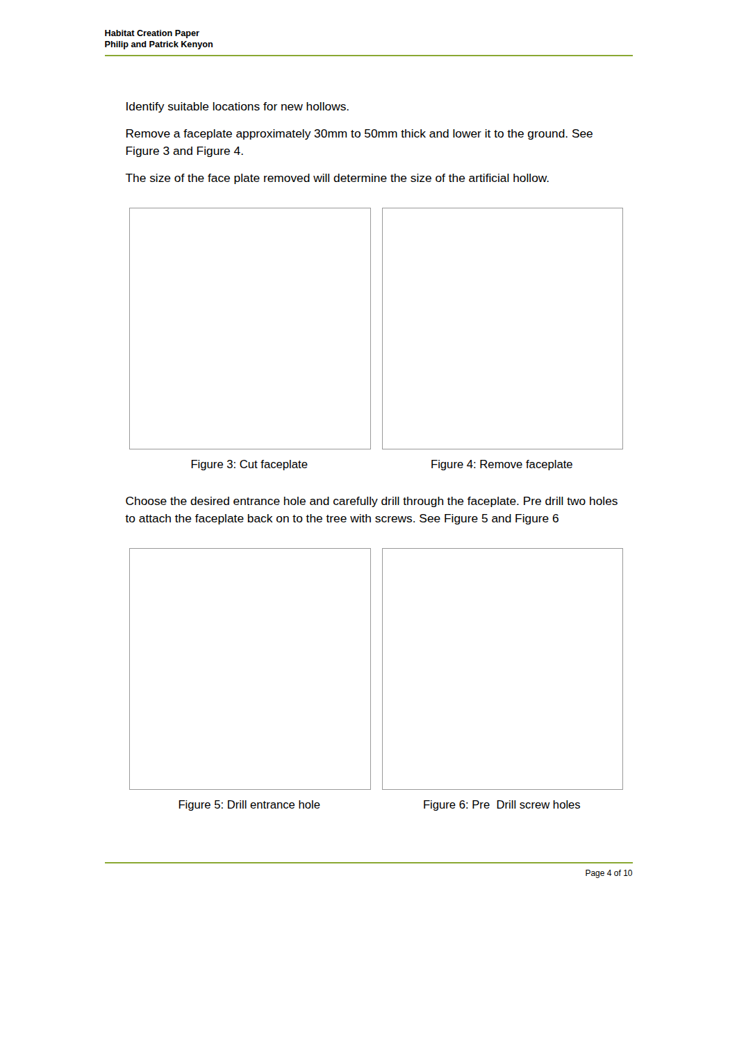Habitat Creation Paper
Philip and Patrick Kenyon
Identify suitable locations for new hollows.
Remove a faceplate approximately 30mm to 50mm thick and lower it to the ground. See Figure 3 and Figure 4.
The size of the face plate removed will determine the size of the artificial hollow.
Figure 3: Cut faceplate
Figure 4: Remove faceplate
Choose the desired entrance hole and carefully drill through the faceplate. Pre drill two holes to attach the faceplate back on to the tree with screws. See Figure 5 and Figure 6
Figure 5: Drill entrance hole
Figure 6: Pre Drill screw holes
Page 4 of 10